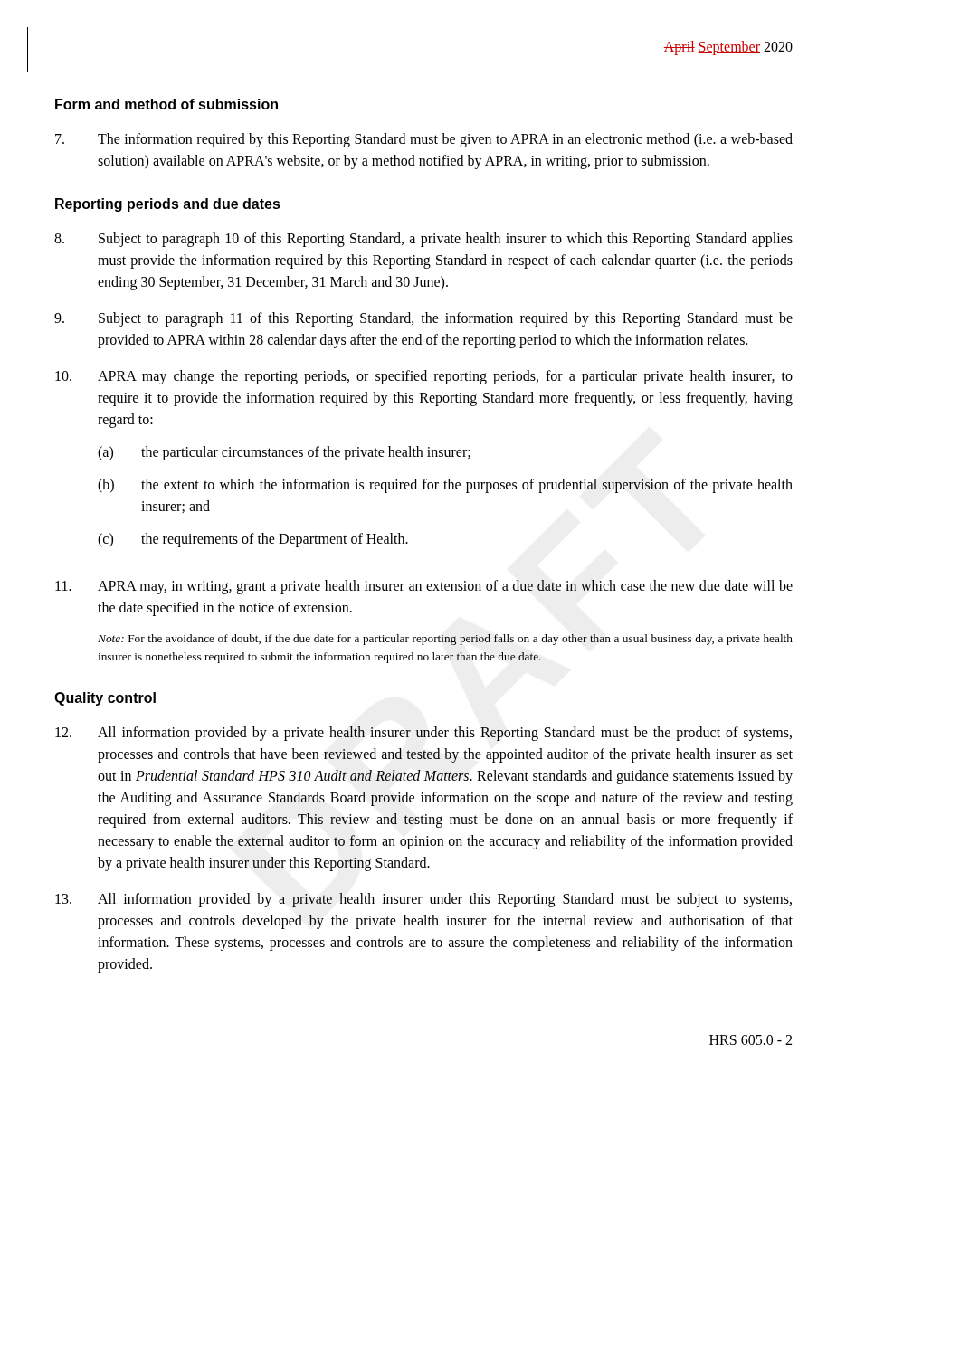DRAFT
April September 2020
Form and method of submission
7.
The information required by this Reporting Standard must be given to APRA in an electronic method (i.e. a web-based solution) available on APRA's website, or by a method notified by APRA, in writing, prior to submission.
Reporting periods and due dates
8.
Subject to paragraph 10 of this Reporting Standard, a private health insurer to which this Reporting Standard applies must provide the information required by this Reporting Standard in respect of each calendar quarter (i.e. the periods ending 30 September, 31 December, 31 March and 30 June).
9.
Subject to paragraph 11 of this Reporting Standard, the information required by this Reporting Standard must be provided to APRA within 28 calendar days after the end of the reporting period to which the information relates.
10.
APRA may change the reporting periods, or specified reporting periods, for a particular private health insurer, to require it to provide the information required by this Reporting Standard more frequently, or less frequently, having regard to:
(a)
the particular circumstances of the private health insurer;
(b)
the extent to which the information is required for the purposes of prudential supervision of the private health insurer; and
(c)
the requirements of the Department of Health.
11.
APRA may, in writing, grant a private health insurer an extension of a due date in which case the new due date will be the date specified in the notice of extension.
Note: For the avoidance of doubt, if the due date for a particular reporting period falls on a day other than a usual business day, a private health insurer is nonetheless required to submit the information required no later than the due date.
Quality control
12.
All information provided by a private health insurer under this Reporting Standard must be the product of systems, processes and controls that have been reviewed and tested by the appointed auditor of the private health insurer as set out in Prudential Standard HPS 310 Audit and Related Matters. Relevant standards and guidance statements issued by the Auditing and Assurance Standards Board provide information on the scope and nature of the review and testing required from external auditors. This review and testing must be done on an annual basis or more frequently if necessary to enable the external auditor to form an opinion on the accuracy and reliability of the information provided by a private health insurer under this Reporting Standard.
13.
All information provided by a private health insurer under this Reporting Standard must be subject to systems, processes and controls developed by the private health insurer for the internal review and authorisation of that information. These systems, processes and controls are to assure the completeness and reliability of the information provided.
HRS 605.0 - 2